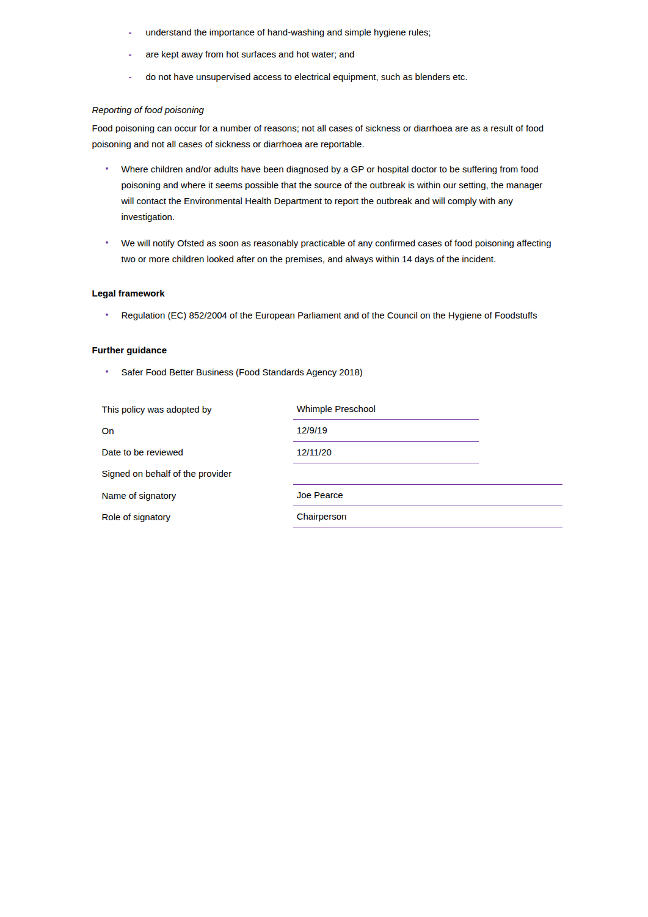understand the importance of hand-washing and simple hygiene rules;
are kept away from hot surfaces and hot water; and
do not have unsupervised access to electrical equipment, such as blenders etc.
Reporting of food poisoning
Food poisoning can occur for a number of reasons; not all cases of sickness or diarrhoea are as a result of food poisoning and not all cases of sickness or diarrhoea are reportable.
Where children and/or adults have been diagnosed by a GP or hospital doctor to be suffering from food poisoning and where it seems possible that the source of the outbreak is within our setting, the manager will contact the Environmental Health Department to report the outbreak and will comply with any investigation.
We will notify Ofsted as soon as reasonably practicable of any confirmed cases of food poisoning affecting two or more children looked after on the premises, and always within 14 days of the incident.
Legal framework
Regulation (EC) 852/2004 of the European Parliament and of the Council on the Hygiene of Foodstuffs
Further guidance
Safer Food Better Business (Food Standards Agency 2018)
| This policy was adopted by | Whimple Preschool | |
| On | 12/9/19 | |
| Date to be reviewed | 12/11/20 | |
| Signed on behalf of the provider | |
| Name of signatory | Joe Pearce |
| Role of signatory | Chairperson |